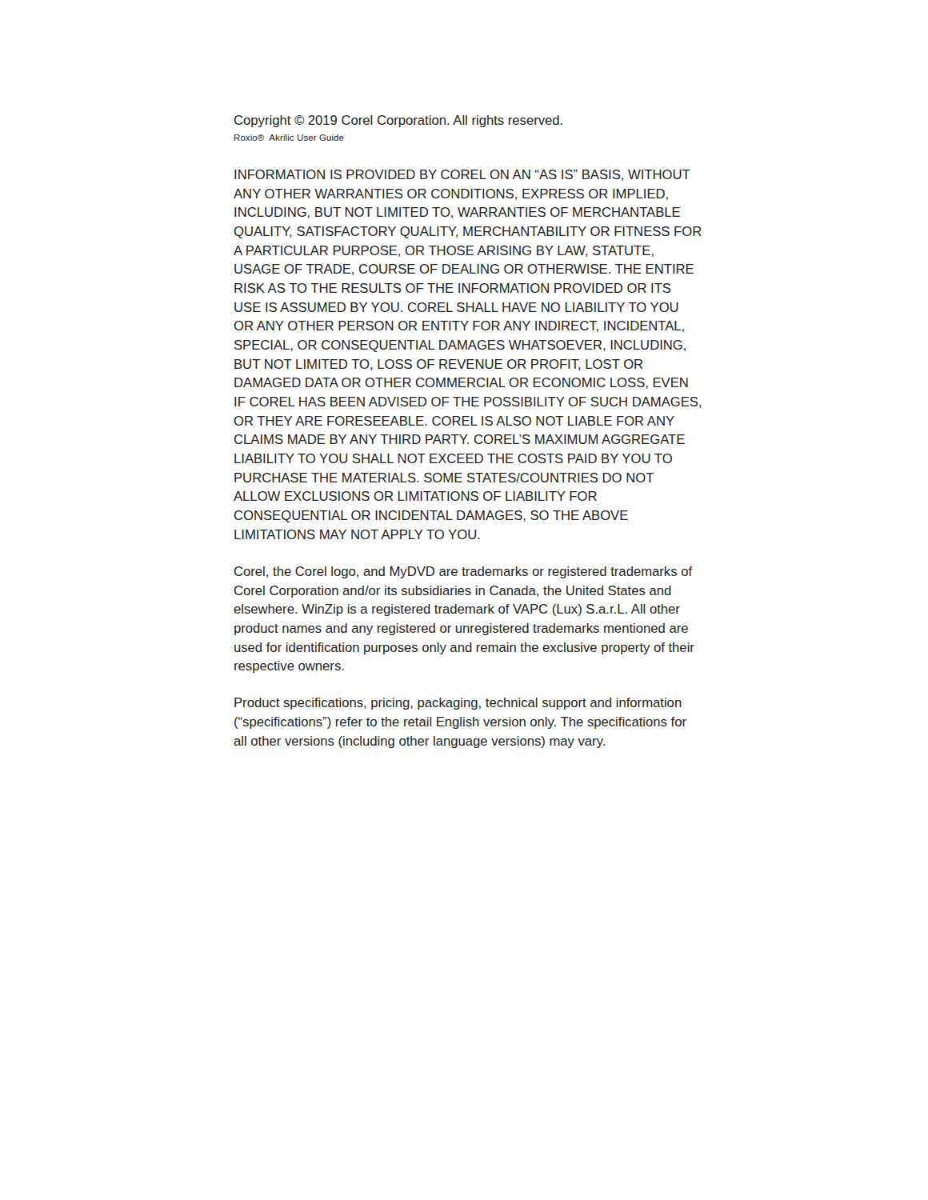Copyright © 2019 Corel Corporation. All rights reserved.
Roxio® Akrilic User Guide
Information is provided by Corel on an “as is” basis, without any other warranties or conditions, express or implied, including, but not limited to, warranties of merchantable quality, satisfactory quality, merchantability or fitness for a particular purpose, or those arising by law, statute, usage of trade, course of dealing or otherwise. The entire risk as to the results of the information provided or its use is assumed by you. Corel shall have no liability to you or any other person or entity for any indirect, incidental, special, or consequential damages whatsoever, including, but not limited to, loss of revenue or profit, lost or damaged data or other commercial or economic loss, even if Corel has been advised of the possibility of such damages, or they are foreseeable. Corel is also not liable for any claims made by any third party. Corel’s maximum aggregate liability to you shall not exceed the costs paid by you to purchase the materials. Some states/countries do not allow exclusions or limitations of liability for consequential or incidental damages, so the above limitations may not apply to you.
Corel, the Corel logo, and MyDVD are trademarks or registered trademarks of Corel Corporation and/or its subsidiaries in Canada, the United States and elsewhere. WinZip is a registered trademark of VAPC (Lux) S.a.r.L. All other product names and any registered or unregistered trademarks mentioned are used for identification purposes only and remain the exclusive property of their respective owners.
Product specifications, pricing, packaging, technical support and information (“specifications”) refer to the retail English version only. The specifications for all other versions (including other language versions) may vary.